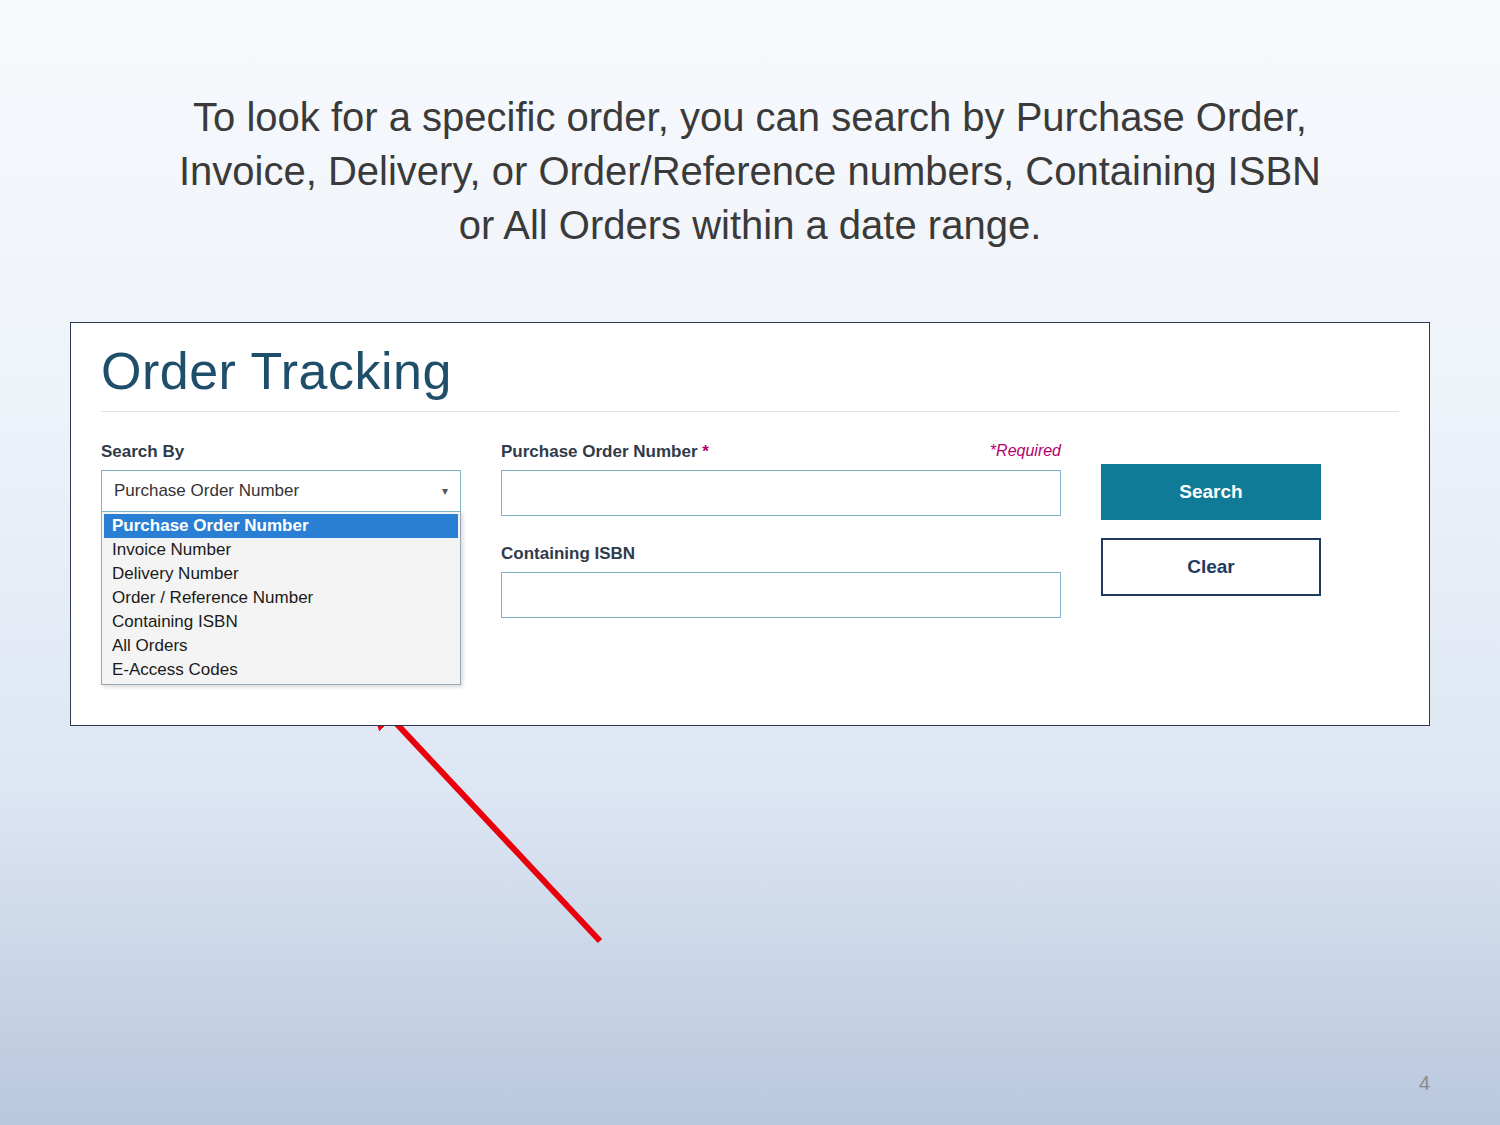To look for a specific order, you can search by Purchase Order, Invoice, Delivery, or Order/Reference numbers, Containing ISBN or All Orders within a date range.
Order Tracking
Search By
Purchase Order Number ▾
Purchase Order Number
Invoice Number
Delivery Number
Order / Reference Number
Containing ISBN
All Orders
E-Access Codes
Purchase Order Number * *Required
Containing ISBN
Search
Clear
4